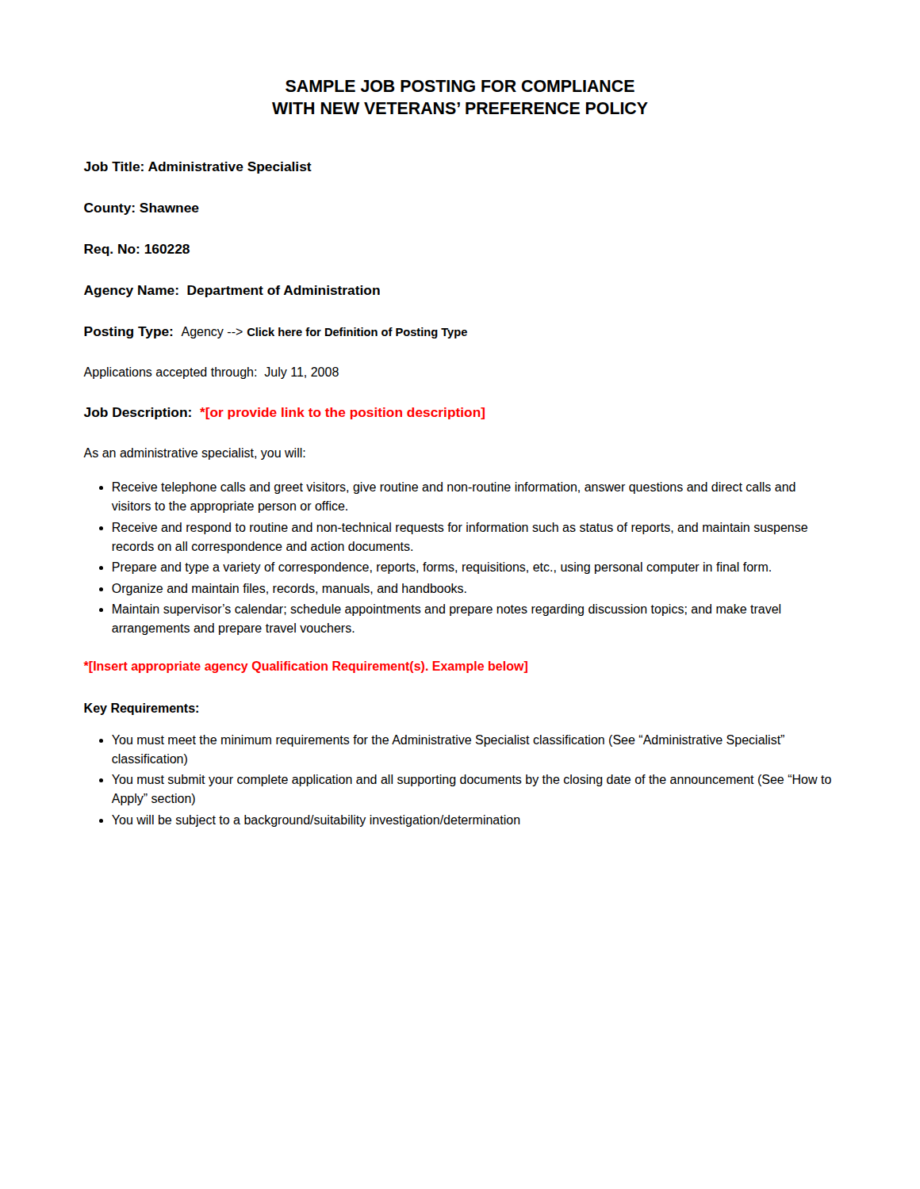SAMPLE JOB POSTING FOR COMPLIANCE
WITH NEW VETERANS’ PREFERENCE POLICY
Job Title: Administrative Specialist
County: Shawnee
Req. No: 160228
Agency Name: Department of Administration
Posting Type: Agency --> Click here for Definition of Posting Type
Applications accepted through: July 11, 2008
Job Description: *[or provide link to the position description]
As an administrative specialist, you will:
Receive telephone calls and greet visitors, give routine and non-routine information, answer questions and direct calls and visitors to the appropriate person or office.
Receive and respond to routine and non-technical requests for information such as status of reports, and maintain suspense records on all correspondence and action documents.
Prepare and type a variety of correspondence, reports, forms, requisitions, etc., using personal computer in final form.
Organize and maintain files, records, manuals, and handbooks.
Maintain supervisor’s calendar; schedule appointments and prepare notes regarding discussion topics; and make travel arrangements and prepare travel vouchers.
*[Insert appropriate agency Qualification Requirement(s). Example below]
Key Requirements:
You must meet the minimum requirements for the Administrative Specialist classification (See “Administrative Specialist” classification)
You must submit your complete application and all supporting documents by the closing date of the announcement (See “How to Apply” section)
You will be subject to a background/suitability investigation/determination